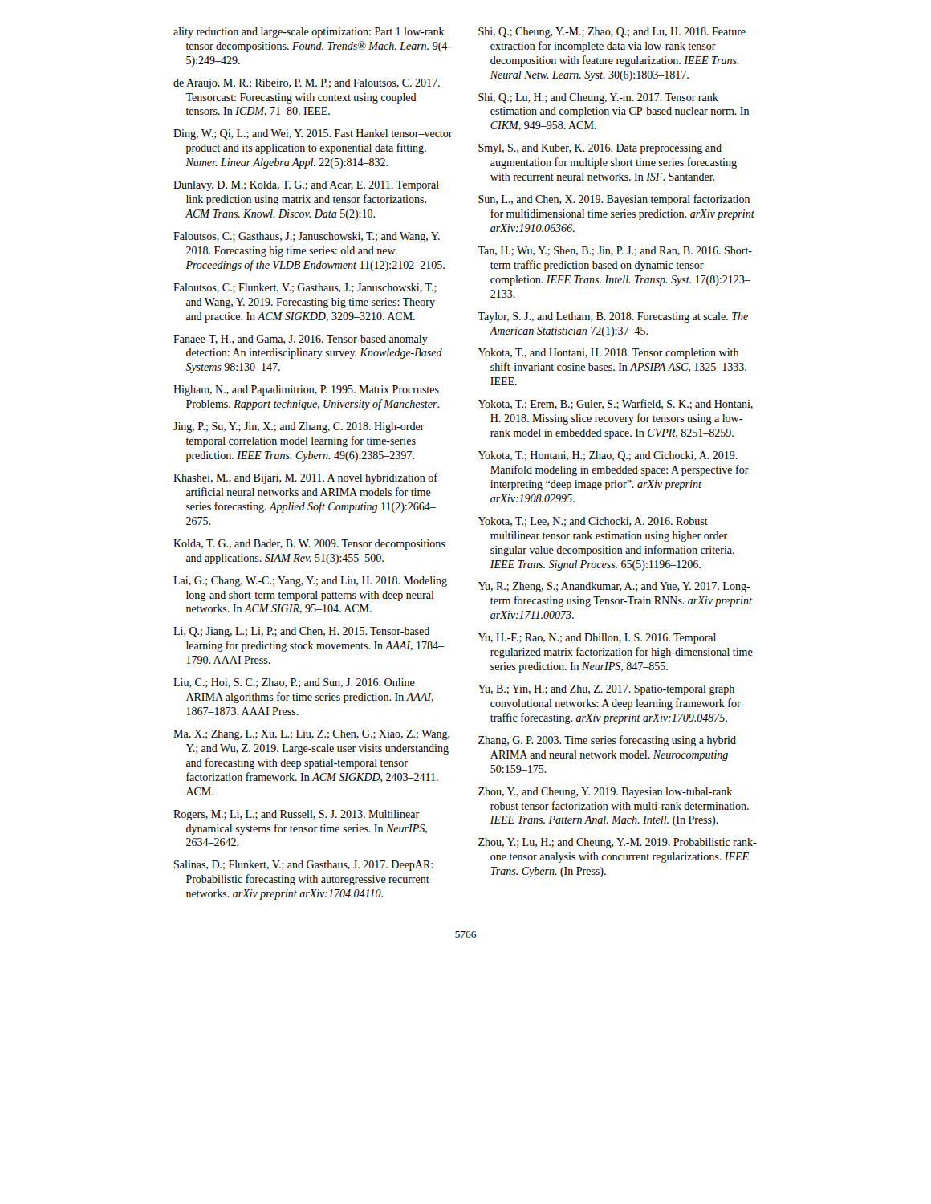ality reduction and large-scale optimization: Part 1 low-rank tensor decompositions. Found. Trends® Mach. Learn. 9(4-5):249–429.
de Araujo, M. R.; Ribeiro, P. M. P.; and Faloutsos, C. 2017. Tensorcast: Forecasting with context using coupled tensors. In ICDM, 71–80. IEEE.
Ding, W.; Qi, L.; and Wei, Y. 2015. Fast Hankel tensor–vector product and its application to exponential data fitting. Numer. Linear Algebra Appl. 22(5):814–832.
Dunlavy, D. M.; Kolda, T. G.; and Acar, E. 2011. Temporal link prediction using matrix and tensor factorizations. ACM Trans. Knowl. Discov. Data 5(2):10.
Faloutsos, C.; Gasthaus, J.; Januschowski, T.; and Wang, Y. 2018. Forecasting big time series: old and new. Proceedings of the VLDB Endowment 11(12):2102–2105.
Faloutsos, C.; Flunkert, V.; Gasthaus, J.; Januschowski, T.; and Wang, Y. 2019. Forecasting big time series: Theory and practice. In ACM SIGKDD, 3209–3210. ACM.
Fanaee-T, H., and Gama, J. 2016. Tensor-based anomaly detection: An interdisciplinary survey. Knowledge-Based Systems 98:130–147.
Higham, N., and Papadimitriou, P. 1995. Matrix Procrustes Problems. Rapport technique, University of Manchester.
Jing, P.; Su, Y.; Jin, X.; and Zhang, C. 2018. High-order temporal correlation model learning for time-series prediction. IEEE Trans. Cybern. 49(6):2385–2397.
Khashei, M., and Bijari, M. 2011. A novel hybridization of artificial neural networks and ARIMA models for time series forecasting. Applied Soft Computing 11(2):2664–2675.
Kolda, T. G., and Bader, B. W. 2009. Tensor decompositions and applications. SIAM Rev. 51(3):455–500.
Lai, G.; Chang, W.-C.; Yang, Y.; and Liu, H. 2018. Modeling long-and short-term temporal patterns with deep neural networks. In ACM SIGIR, 95–104. ACM.
Li, Q.; Jiang, L.; Li, P.; and Chen, H. 2015. Tensor-based learning for predicting stock movements. In AAAI, 1784–1790. AAAI Press.
Liu, C.; Hoi, S. C.; Zhao, P.; and Sun, J. 2016. Online ARIMA algorithms for time series prediction. In AAAI, 1867–1873. AAAI Press.
Ma, X.; Zhang, L.; Xu, L.; Liu, Z.; Chen, G.; Xiao, Z.; Wang, Y.; and Wu, Z. 2019. Large-scale user visits understanding and forecasting with deep spatial-temporal tensor factorization framework. In ACM SIGKDD, 2403–2411. ACM.
Rogers, M.; Li, L.; and Russell, S. J. 2013. Multilinear dynamical systems for tensor time series. In NeurIPS, 2634–2642.
Salinas, D.; Flunkert, V.; and Gasthaus, J. 2017. DeepAR: Probabilistic forecasting with autoregressive recurrent networks. arXiv preprint arXiv:1704.04110.
Shi, Q.; Cheung, Y.-M.; Zhao, Q.; and Lu, H. 2018. Feature extraction for incomplete data via low-rank tensor decomposition with feature regularization. IEEE Trans. Neural Netw. Learn. Syst. 30(6):1803–1817.
Shi, Q.; Lu, H.; and Cheung, Y.-m. 2017. Tensor rank estimation and completion via CP-based nuclear norm. In CIKM, 949–958. ACM.
Smyl, S., and Kuber, K. 2016. Data preprocessing and augmentation for multiple short time series forecasting with recurrent neural networks. In ISF. Santander.
Sun, L., and Chen, X. 2019. Bayesian temporal factorization for multidimensional time series prediction. arXiv preprint arXiv:1910.06366.
Tan, H.; Wu, Y.; Shen, B.; Jin, P. J.; and Ran, B. 2016. Short-term traffic prediction based on dynamic tensor completion. IEEE Trans. Intell. Transp. Syst. 17(8):2123–2133.
Taylor, S. J., and Letham, B. 2018. Forecasting at scale. The American Statistician 72(1):37–45.
Yokota, T., and Hontani, H. 2018. Tensor completion with shift-invariant cosine bases. In APSIPA ASC, 1325–1333. IEEE.
Yokota, T.; Erem, B.; Guler, S.; Warfield, S. K.; and Hontani, H. 2018. Missing slice recovery for tensors using a low-rank model in embedded space. In CVPR, 8251–8259.
Yokota, T.; Hontani, H.; Zhao, Q.; and Cichocki, A. 2019. Manifold modeling in embedded space: A perspective for interpreting “deep image prior”. arXiv preprint arXiv:1908.02995.
Yokota, T.; Lee, N.; and Cichocki, A. 2016. Robust multilinear tensor rank estimation using higher order singular value decomposition and information criteria. IEEE Trans. Signal Process. 65(5):1196–1206.
Yu, R.; Zheng, S.; Anandkumar, A.; and Yue, Y. 2017. Long-term forecasting using Tensor-Train RNNs. arXiv preprint arXiv:1711.00073.
Yu, H.-F.; Rao, N.; and Dhillon, I. S. 2016. Temporal regularized matrix factorization for high-dimensional time series prediction. In NeurIPS, 847–855.
Yu, B.; Yin, H.; and Zhu, Z. 2017. Spatio-temporal graph convolutional networks: A deep learning framework for traffic forecasting. arXiv preprint arXiv:1709.04875.
Zhang, G. P. 2003. Time series forecasting using a hybrid ARIMA and neural network model. Neurocomputing 50:159–175.
Zhou, Y., and Cheung, Y. 2019. Bayesian low-tubal-rank robust tensor factorization with multi-rank determination. IEEE Trans. Pattern Anal. Mach. Intell. (In Press).
Zhou, Y.; Lu, H.; and Cheung, Y.-M. 2019. Probabilistic rank-one tensor analysis with concurrent regularizations. IEEE Trans. Cybern. (In Press).
5766